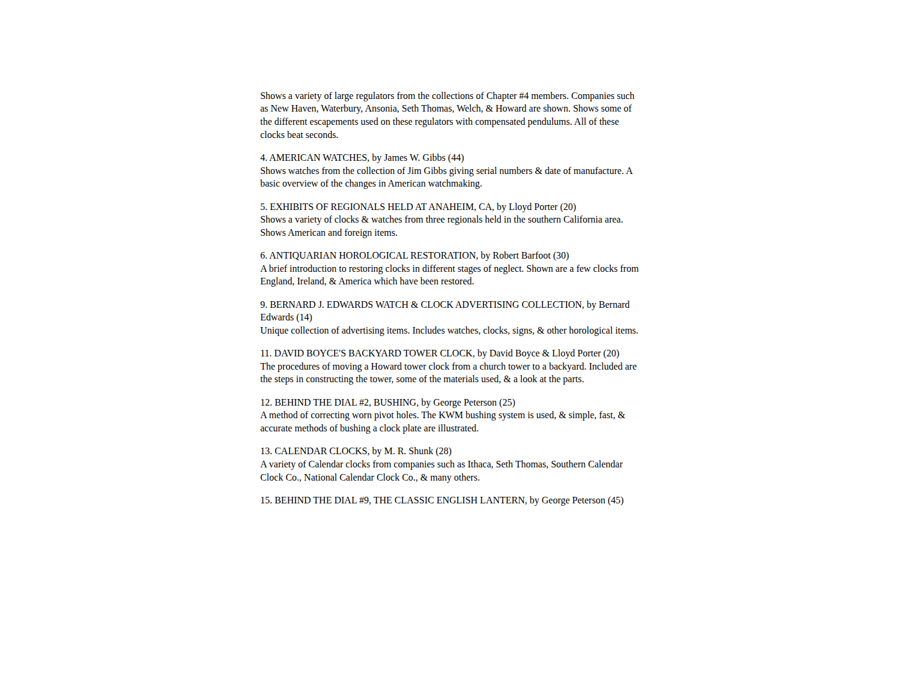Shows a variety of large regulators from the collections of Chapter #4 members. Companies such as New Haven, Waterbury, Ansonia, Seth Thomas, Welch, & Howard are shown. Shows some of the different escapements used on these regulators with compensated pendulums. All of these clocks beat seconds.
4. AMERICAN WATCHES, by James W. Gibbs (44) Shows watches from the collection of Jim Gibbs giving serial numbers & date of manufacture. A basic overview of the changes in American watchmaking.
5. EXHIBITS OF REGIONALS HELD AT ANAHEIM, CA, by Lloyd Porter (20) Shows a variety of clocks & watches from three regionals held in the southern California area. Shows American and foreign items.
6. ANTIQUARIAN HOROLOGICAL RESTORATION, by Robert Barfoot (30) A brief introduction to restoring clocks in different stages of neglect. Shown are a few clocks from England, Ireland, & America which have been restored.
9. BERNARD J. EDWARDS WATCH & CLOCK ADVERTISING COLLECTION, by Bernard Edwards (14) Unique collection of advertising items. Includes watches, clocks, signs, & other horological items.
11. DAVID BOYCE'S BACKYARD TOWER CLOCK, by David Boyce & Lloyd Porter (20) The procedures of moving a Howard tower clock from a church tower to a backyard. Included are the steps in constructing the tower, some of the materials used, & a look at the parts.
12. BEHIND THE DIAL #2, BUSHING, by George Peterson (25) A method of correcting worn pivot holes. The KWM bushing system is used, & simple, fast, & accurate methods of bushing a clock plate are illustrated.
13. CALENDAR CLOCKS, by M. R. Shunk (28) A variety of Calendar clocks from companies such as Ithaca, Seth Thomas, Southern Calendar Clock Co., National Calendar Clock Co., & many others.
15. BEHIND THE DIAL #9, THE CLASSIC ENGLISH LANTERN, by George Peterson (45)